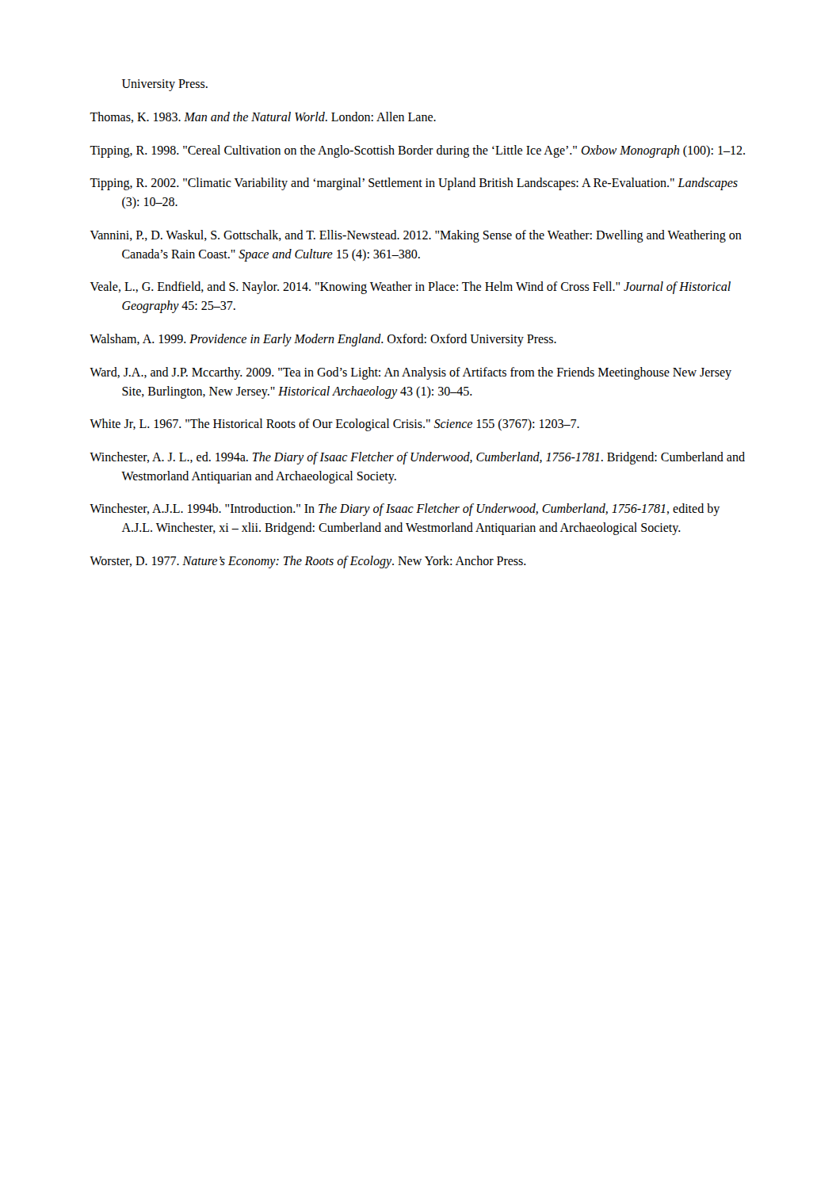University Press.
Thomas, K. 1983. Man and the Natural World. London: Allen Lane.
Tipping, R. 1998. "Cereal Cultivation on the Anglo-Scottish Border during the ‘Little Ice Age’." Oxbow Monograph (100): 1–12.
Tipping, R. 2002. "Climatic Variability and ‘marginal’ Settlement in Upland British Landscapes: A Re-Evaluation." Landscapes (3): 10–28.
Vannini, P., D. Waskul, S. Gottschalk, and T. Ellis-Newstead. 2012. "Making Sense of the Weather: Dwelling and Weathering on Canada’s Rain Coast." Space and Culture 15 (4): 361–380.
Veale, L., G. Endfield, and S. Naylor. 2014. "Knowing Weather in Place: The Helm Wind of Cross Fell." Journal of Historical Geography 45: 25–37.
Walsham, A. 1999. Providence in Early Modern England. Oxford: Oxford University Press.
Ward, J.A., and J.P. Mccarthy. 2009. "Tea in God’s Light: An Analysis of Artifacts from the Friends Meetinghouse New Jersey Site, Burlington, New Jersey." Historical Archaeology 43 (1): 30–45.
White Jr, L. 1967. "The Historical Roots of Our Ecological Crisis." Science 155 (3767): 1203–7.
Winchester, A. J. L., ed. 1994a. The Diary of Isaac Fletcher of Underwood, Cumberland, 1756-1781. Bridgend: Cumberland and Westmorland Antiquarian and Archaeological Society.
Winchester, A.J.L. 1994b. "Introduction." In The Diary of Isaac Fletcher of Underwood, Cumberland, 1756-1781, edited by A.J.L. Winchester, xi – xlii. Bridgend: Cumberland and Westmorland Antiquarian and Archaeological Society.
Worster, D. 1977. Nature’s Economy: The Roots of Ecology. New York: Anchor Press.